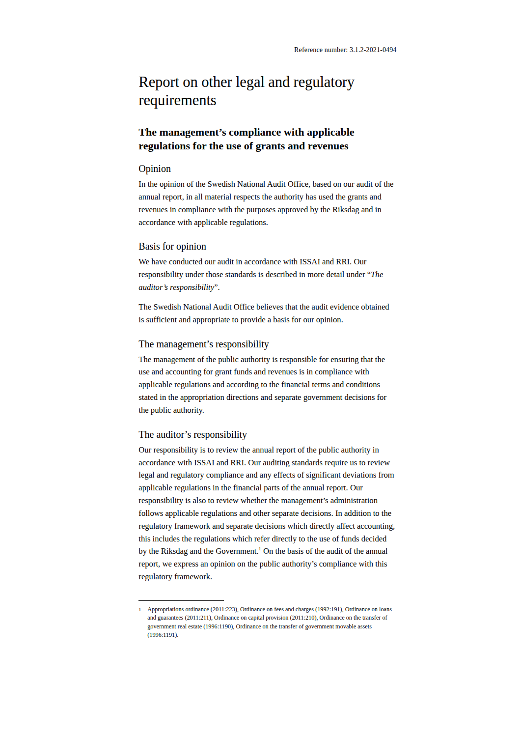Reference number: 3.1.2-2021-0494
Report on other legal and regulatory requirements
The management’s compliance with applicable regulations for the use of grants and revenues
Opinion
In the opinion of the Swedish National Audit Office, based on our audit of the annual report, in all material respects the authority has used the grants and revenues in compliance with the purposes approved by the Riksdag and in accordance with applicable regulations.
Basis for opinion
We have conducted our audit in accordance with ISSAI and RRI. Our responsibility under those standards is described in more detail under “The auditor’s responsibility”.
The Swedish National Audit Office believes that the audit evidence obtained is sufficient and appropriate to provide a basis for our opinion.
The management’s responsibility
The management of the public authority is responsible for ensuring that the use and accounting for grant funds and revenues is in compliance with applicable regulations and according to the financial terms and conditions stated in the appropriation directions and separate government decisions for the public authority.
The auditor’s responsibility
Our responsibility is to review the annual report of the public authority in accordance with ISSAI and RRI. Our auditing standards require us to review legal and regulatory compliance and any effects of significant deviations from applicable regulations in the financial parts of the annual report. Our responsibility is also to review whether the management’s administration follows applicable regulations and other separate decisions. In addition to the regulatory framework and separate decisions which directly affect accounting, this includes the regulations which refer directly to the use of funds decided by the Riksdag and the Government.1 On the basis of the audit of the annual report, we express an opinion on the public authority’s compliance with this regulatory framework.
1
Appropriations ordinance (2011:223), Ordinance on fees and charges (1992:191), Ordinance on loans and guarantees (2011:211), Ordinance on capital provision (2011:210), Ordinance on the transfer of government real estate (1996:1190), Ordinance on the transfer of government movable assets (1996:1191).